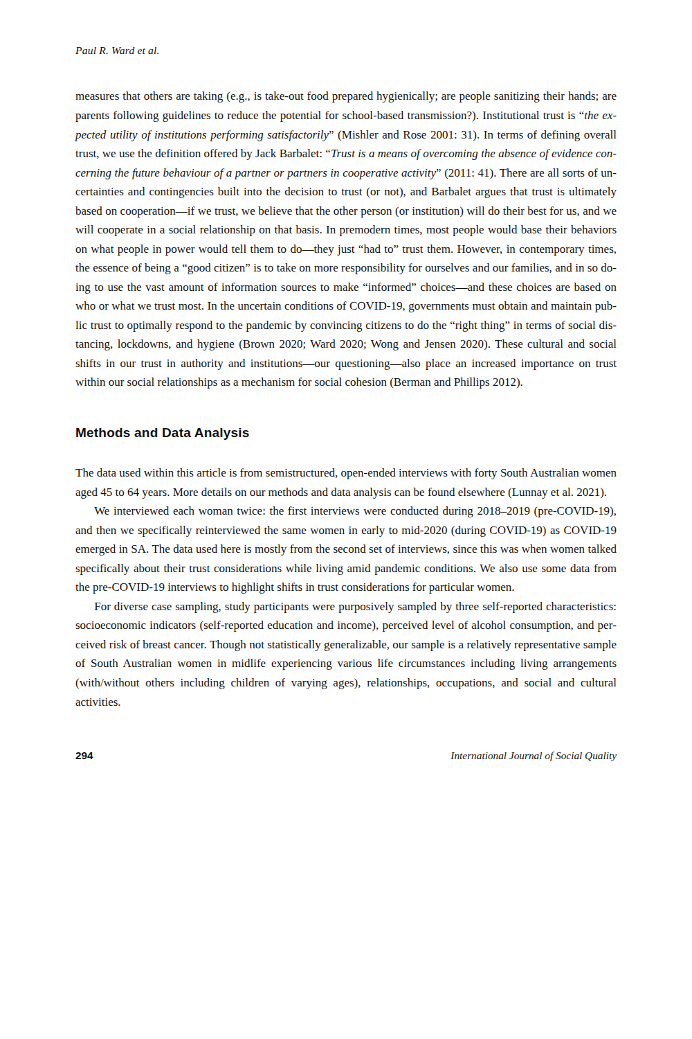Paul R. Ward et al.
measures that others are taking (e.g., is take-out food prepared hygienically; are people sanitizing their hands; are parents following guidelines to reduce the potential for school-based transmission?). Institutional trust is “the expected utility of institutions performing satisfactorily” (Mishler and Rose 2001: 31). In terms of defining overall trust, we use the definition offered by Jack Barbalet: “Trust is a means of overcoming the absence of evidence concerning the future behaviour of a partner or partners in cooperative activity” (2011: 41). There are all sorts of uncertainties and contingencies built into the decision to trust (or not), and Barbalet argues that trust is ultimately based on cooperation—if we trust, we believe that the other person (or institution) will do their best for us, and we will cooperate in a social relationship on that basis. In premodern times, most people would base their behaviors on what people in power would tell them to do—they just “had to” trust them. However, in contemporary times, the essence of being a “good citizen” is to take on more responsibility for ourselves and our families, and in so doing to use the vast amount of information sources to make “informed” choices—and these choices are based on who or what we trust most. In the uncertain conditions of COVID-19, governments must obtain and maintain public trust to optimally respond to the pandemic by convincing citizens to do the “right thing” in terms of social distancing, lockdowns, and hygiene (Brown 2020; Ward 2020; Wong and Jensen 2020). These cultural and social shifts in our trust in authority and institutions—our questioning—also place an increased importance on trust within our social relationships as a mechanism for social cohesion (Berman and Phillips 2012).
Methods and Data Analysis
The data used within this article is from semistructured, open-ended interviews with forty South Australian women aged 45 to 64 years. More details on our methods and data analysis can be found elsewhere (Lunnay et al. 2021).
We interviewed each woman twice: the first interviews were conducted during 2018–2019 (pre-COVID-19), and then we specifically reinterviewed the same women in early to mid-2020 (during COVID-19) as COVID-19 emerged in SA. The data used here is mostly from the second set of interviews, since this was when women talked specifically about their trust considerations while living amid pandemic conditions. We also use some data from the pre-COVID-19 interviews to highlight shifts in trust considerations for particular women.
For diverse case sampling, study participants were purposively sampled by three self-reported characteristics: socioeconomic indicators (self-reported education and income), perceived level of alcohol consumption, and perceived risk of breast cancer. Though not statistically generalizable, our sample is a relatively representative sample of South Australian women in midlife experiencing various life circumstances including living arrangements (with/without others including children of varying ages), relationships, occupations, and social and cultural activities.
294 International Journal of Social Quality